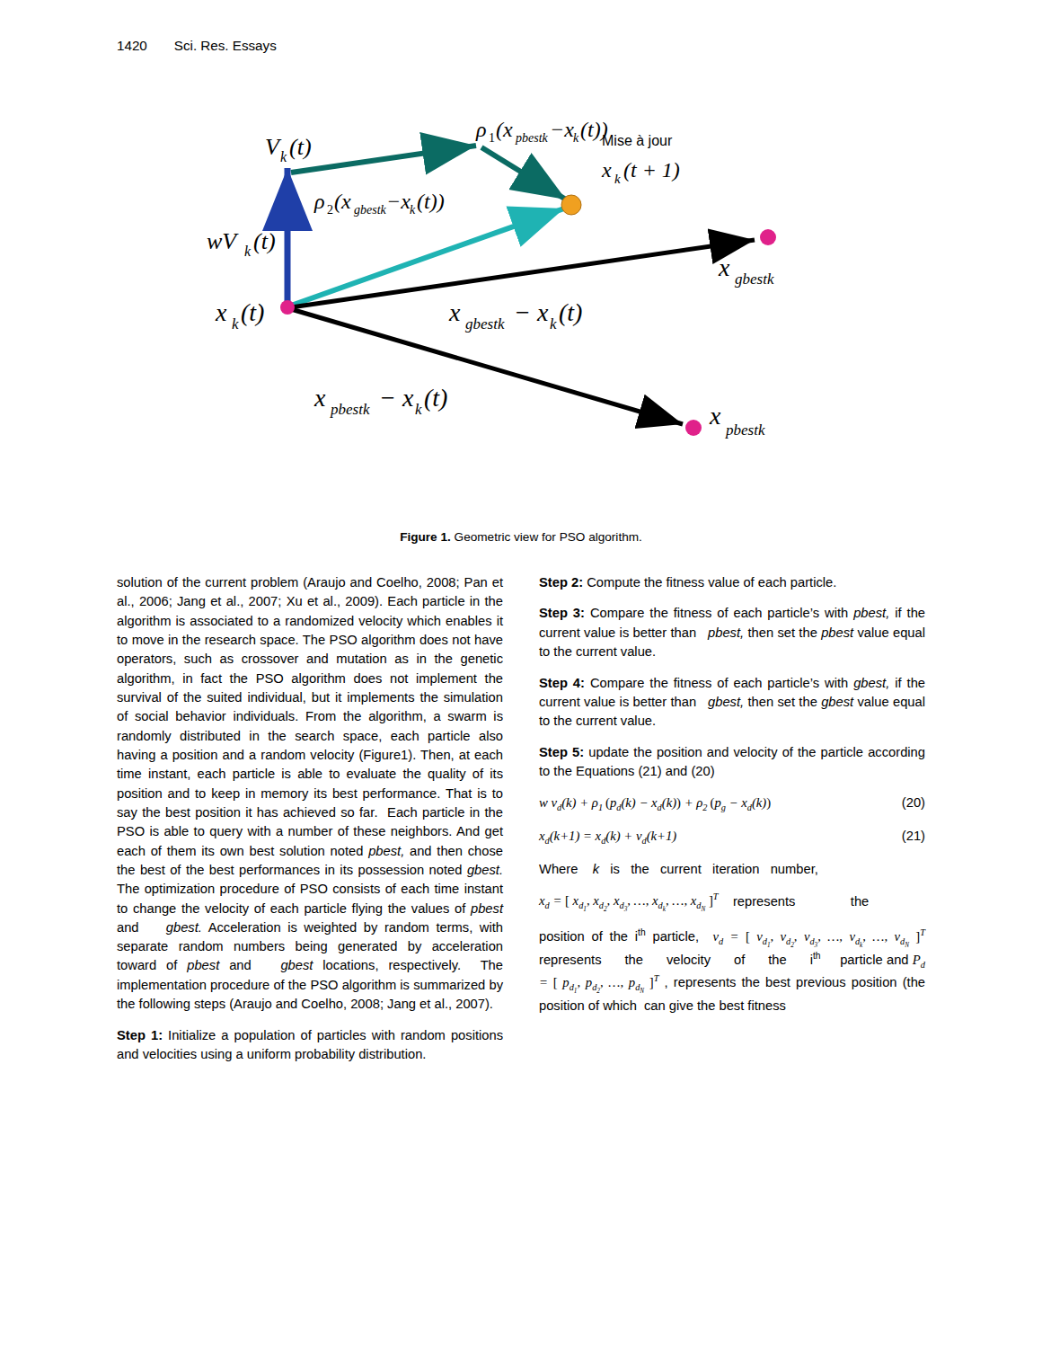1420 Sci. Res. Essays
V k (t) ρ 1 (x pbestk −x k (t)) ρ 2 (x gbestk −x k (t)) wV k (t) Mise à jour x k (t + 1) x gbestk x k (t) x gbestk − x k (t) x pbestk − x k (t) x pbestk
Figure 1. Geometric view for PSO algorithm.
solution of the current problem (Araujo and Coelho, 2008; Pan et al., 2006; Jang et al., 2007; Xu et al., 2009). Each particle in the algorithm is associated to a randomized velocity which enables it to move in the research space. The PSO algorithm does not have operators, such as crossover and mutation as in the genetic algorithm, in fact the PSO algorithm does not implement the survival of the suited individual, but it implements the simulation of social behavior individuals. From the algorithm, a swarm is randomly distributed in the search space, each particle also having a position and a random velocity (Figure1). Then, at each time instant, each particle is able to evaluate the quality of its position and to keep in memory its best performance. That is to say the best position it has achieved so far. Each particle in the PSO is able to query with a number of these neighbors. And get each of them its own best solution noted pbest, and then chose the best of the best performances in its possession noted gbest. The optimization procedure of PSO consists of each time instant to change the velocity of each particle flying the values of pbest and gbest. Acceleration is weighted by random terms, with separate random numbers being generated by acceleration toward of pbest and gbest locations, respectively. The implementation procedure of the PSO algorithm is summarized by the following steps (Araujo and Coelho, 2008; Jang et al., 2007).
Step 1: Initialize a population of particles with random positions and velocities using a uniform probability distribution.
Step 2: Compute the fitness value of each particle.
Step 3: Compare the fitness of each particle’s with pbest, if the current value is better than pbest, then set the pbest value equal to the current value.
Step 4: Compare the fitness of each particle’s with gbest, if the current value is better than gbest, then set the gbest value equal to the current value.
Step 5: update the position and velocity of the particle according to the Equations (21) and (20)
(20) w vd(k) + ρ1 (pd(k) − xd(k)) + ρ2 (pg − xd(k))
(21) xd(k+1) = xd(k) + vd(k+1)
Where k is the current iteration number,
xd = [ xd1, xd2, xd3, …, xdk, …, xdN ]T represents the
position of the ith particle, vd = [ vd1, vd2, vd3, …, vdk, …, vdN ]T represents the velocity of the ith particle and Pd = [ pd1, pd2, …, pdN ]T , represents the best previous position (the position of which can give the best fitness